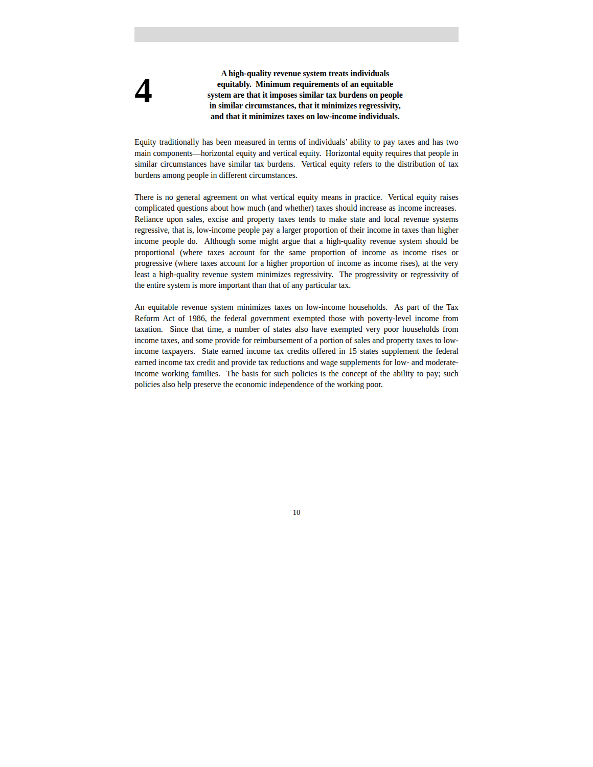4
A high-quality revenue system treats individuals
equitably. Minimum requirements of an equitable
system are that it imposes similar tax burdens on people
in similar circumstances, that it minimizes regressivity,
and that it minimizes taxes on low-income individuals.
Equity traditionally has been measured in terms of individuals’ ability to pay taxes and has two main components—horizontal equity and vertical equity. Horizontal equity requires that people in similar circumstances have similar tax burdens. Vertical equity refers to the distribution of tax burdens among people in different circumstances.
There is no general agreement on what vertical equity means in practice. Vertical equity raises complicated questions about how much (and whether) taxes should increase as income increases. Reliance upon sales, excise and property taxes tends to make state and local revenue systems regressive, that is, low-income people pay a larger proportion of their income in taxes than higher income people do. Although some might argue that a high-quality revenue system should be proportional (where taxes account for the same proportion of income as income rises or progressive (where taxes account for a higher proportion of income as income rises), at the very least a high-quality revenue system minimizes regressivity. The progressivity or regressivity of the entire system is more important than that of any particular tax.
An equitable revenue system minimizes taxes on low-income households. As part of the Tax Reform Act of 1986, the federal government exempted those with poverty-level income from taxation. Since that time, a number of states also have exempted very poor households from income taxes, and some provide for reimbursement of a portion of sales and property taxes to low-income taxpayers. State earned income tax credits offered in 15 states supplement the federal earned income tax credit and provide tax reductions and wage supplements for low- and moderate-income working families. The basis for such policies is the concept of the ability to pay; such policies also help preserve the economic independence of the working poor.
10